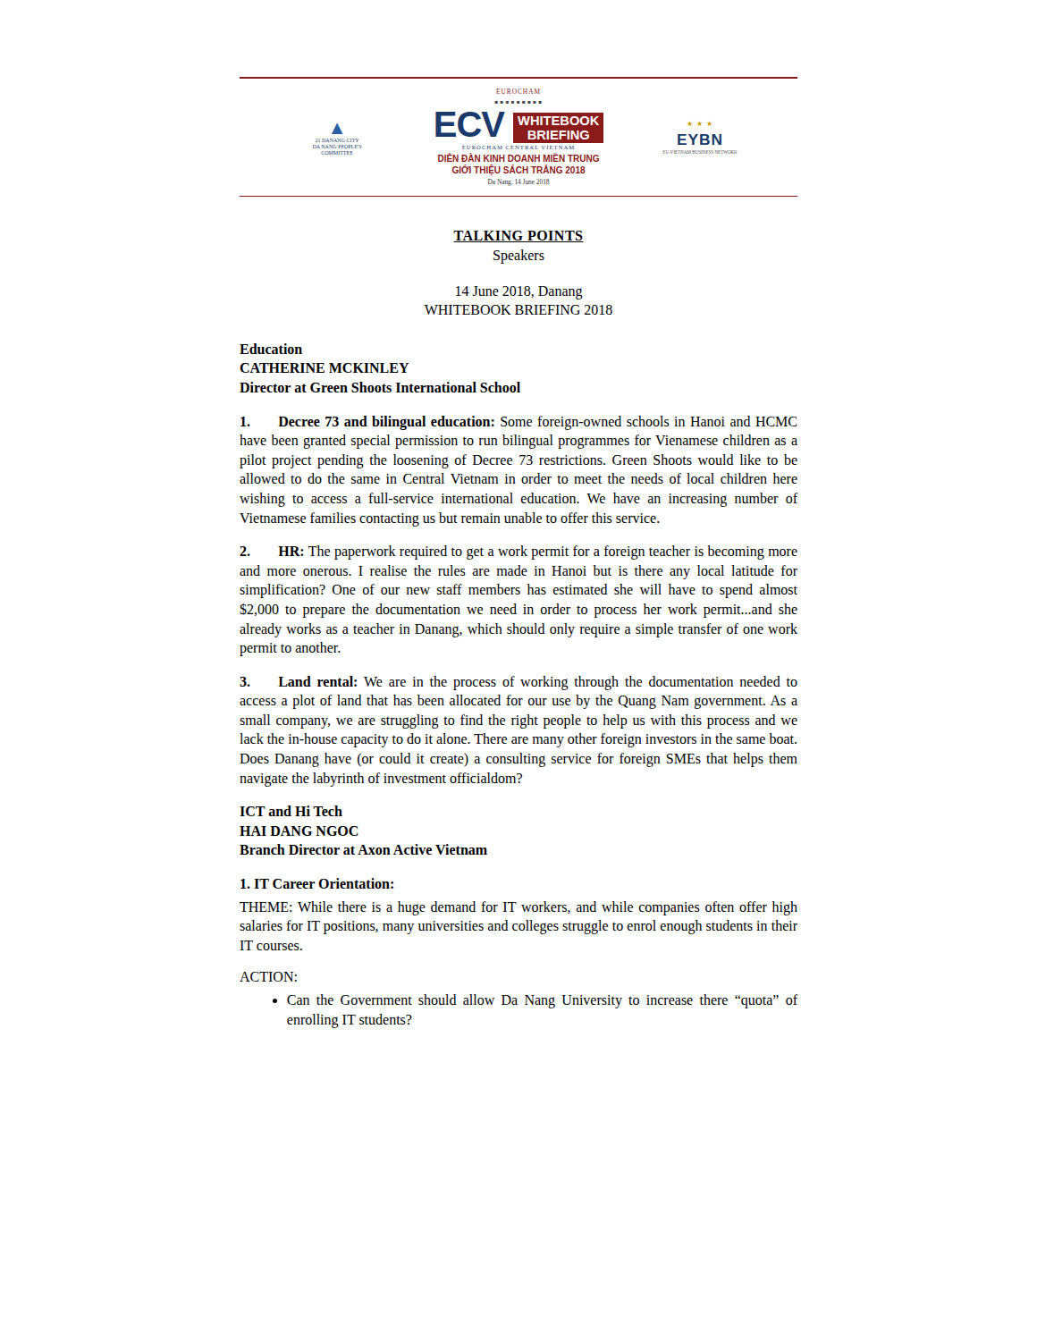▲ 21 DANANG CITY
DA NANG PEOPLE'S COMMITTEE
EUROCHAM
■ ■ ■ ■ ■ ■ ■ ■ ■
ECV WHITEBOOK
BRIEFING
EUROCHAM CENTRAL VIETNAM
DIỄN ĐÀN KINH DOANH MIỀN TRUNG
GIỚI THIỆU SÁCH TRẮNG 2018
Da Nang, 14 June 2018
★ ★ ★
EYBN
EU-VIETNAM BUSINESS NETWORK
TALKING POINTS
Speakers
14 June 2018, Danang
WHITEBOOK BRIEFING 2018
Education
CATHERINE MCKINLEY
Director at Green Shoots International School
1. Decree 73 and bilingual education: Some foreign-owned schools in Hanoi and HCMC have been granted special permission to run bilingual programmes for Vienamese children as a pilot project pending the loosening of Decree 73 restrictions. Green Shoots would like to be allowed to do the same in Central Vietnam in order to meet the needs of local children here wishing to access a full-service international education. We have an increasing number of Vietnamese families contacting us but remain unable to offer this service.
2. HR: The paperwork required to get a work permit for a foreign teacher is becoming more and more onerous. I realise the rules are made in Hanoi but is there any local latitude for simplification? One of our new staff members has estimated she will have to spend almost $2,000 to prepare the documentation we need in order to process her work permit...and she already works as a teacher in Danang, which should only require a simple transfer of one work permit to another.
3. Land rental: We are in the process of working through the documentation needed to access a plot of land that has been allocated for our use by the Quang Nam government. As a small company, we are struggling to find the right people to help us with this process and we lack the in-house capacity to do it alone. There are many other foreign investors in the same boat. Does Danang have (or could it create) a consulting service for foreign SMEs that helps them navigate the labyrinth of investment officialdom?
ICT and Hi Tech
HAI DANG NGOC
Branch Director at Axon Active Vietnam
1. IT Career Orientation:
THEME: While there is a huge demand for IT workers, and while companies often offer high salaries for IT positions, many universities and colleges struggle to enrol enough students in their IT courses.
ACTION:
Can the Government should allow Da Nang University to increase there “quota” of enrolling IT students?